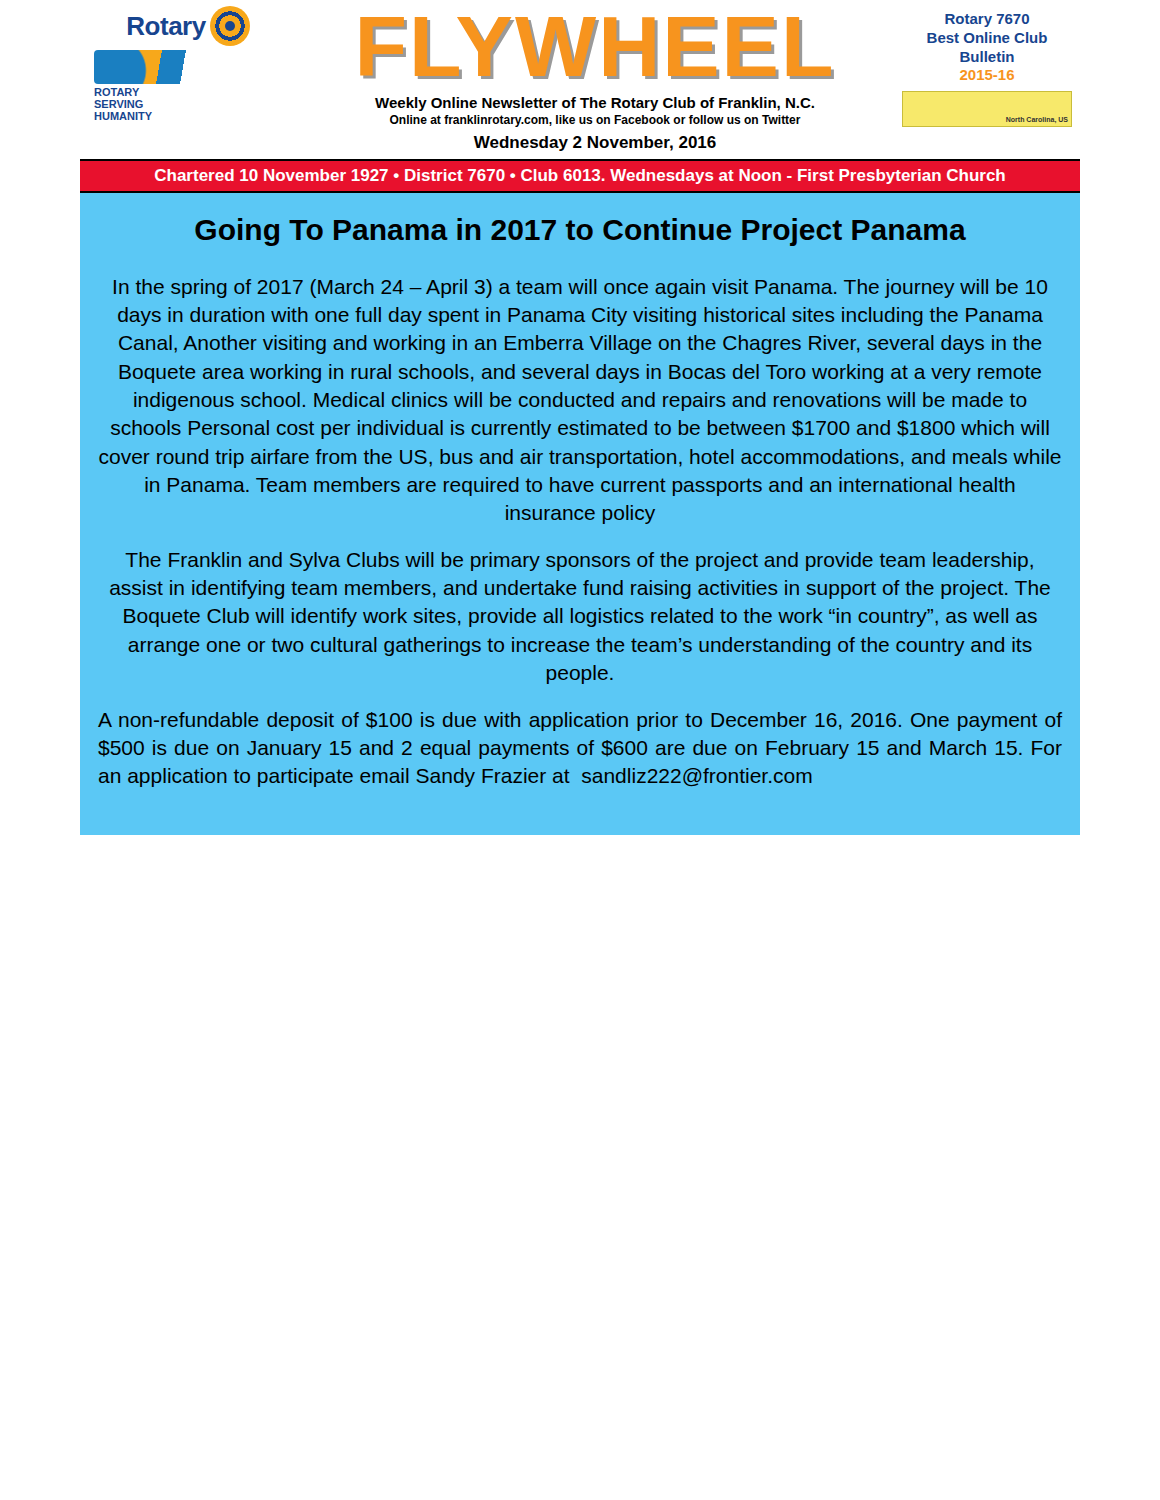Rotary
ROTARY
SERVING
HUMANITY
FLYWHEEL
Weekly Online Newsletter of The Rotary Club of Franklin, N.C.
Online at franklinrotary.com, like us on Facebook or follow us on Twitter
Wednesday 2 November, 2016
Rotary 7670
Best Online Club
Bulletin
2015-16
North Carolina, US
Chartered 10 November 1927 • District 7670 • Club 6013. Wednesdays at Noon - First Presbyterian Church
Going To Panama in 2017 to Continue Project Panama
In the spring of 2017 (March 24 – April 3) a team will once again visit Panama. The journey will be 10 days in duration with one full day spent in Panama City visiting historical sites including the Panama Canal, Another visiting and working in an Emberra Village on the Chagres River, several days in the Boquete area working in rural schools, and several days in Bocas del Toro working at a very remote indigenous school. Medical clinics will be conducted and repairs and renovations will be made to schools Personal cost per individual is currently estimated to be between $1700 and $1800 which will cover round trip airfare from the US, bus and air transportation, hotel accommodations, and meals while in Panama. Team members are required to have current passports and an international health insurance policy
The Franklin and Sylva Clubs will be primary sponsors of the project and provide team leadership, assist in identifying team members, and undertake fund raising activities in support of the project. The Boquete Club will identify work sites, provide all logistics related to the work “in country”, as well as arrange one or two cultural gatherings to increase the team’s understanding of the country and its people.
A non-refundable deposit of $100 is due with application prior to December 16, 2016. One payment of $500 is due on January 15 and 2 equal payments of $600 are due on February 15 and March 15. For an application to participate email Sandy Frazier at sandliz222@frontier.com